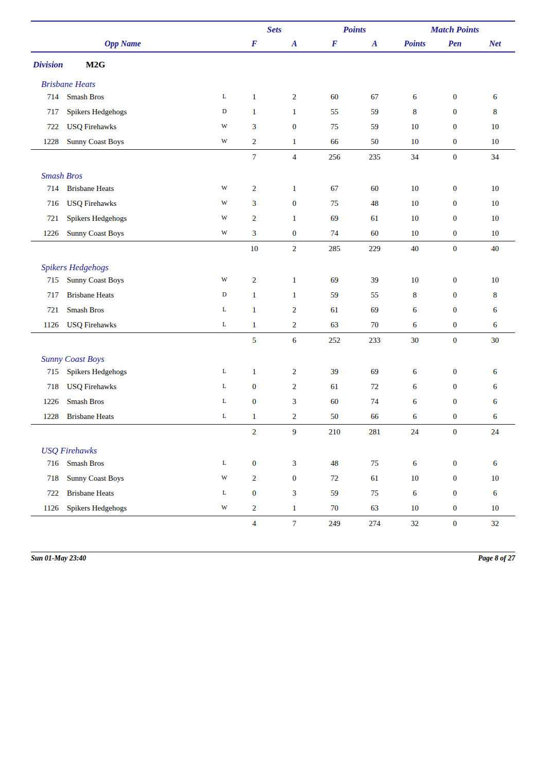| | Sets | Points | Match Points |
| --- | --- | --- | --- |
| Opp Name | | F | A | F | A | Points | Pen | Net |
| Division M2G | |
| Brisbane Heats |
| 714 | Smash Bros | L | 1 | 2 | 60 | 67 | 6 | 0 | 6 |
| 717 | Spikers Hedgehogs | D | 1 | 1 | 55 | 59 | 8 | 0 | 8 |
| 722 | USQ Firehawks | W | 3 | 0 | 75 | 59 | 10 | 0 | 10 |
| 1228 | Sunny Coast Boys | W | 2 | 1 | 66 | 50 | 10 | 0 | 10 |
| | 7 | 4 | 256 | 235 | 34 | 0 | 34 |
| Smash Bros |
| 714 | Brisbane Heats | W | 2 | 1 | 67 | 60 | 10 | 0 | 10 |
| 716 | USQ Firehawks | W | 3 | 0 | 75 | 48 | 10 | 0 | 10 |
| 721 | Spikers Hedgehogs | W | 2 | 1 | 69 | 61 | 10 | 0 | 10 |
| 1226 | Sunny Coast Boys | W | 3 | 0 | 74 | 60 | 10 | 0 | 10 |
| | 10 | 2 | 285 | 229 | 40 | 0 | 40 |
| Spikers Hedgehogs |
| 715 | Sunny Coast Boys | W | 2 | 1 | 69 | 39 | 10 | 0 | 10 |
| 717 | Brisbane Heats | D | 1 | 1 | 59 | 55 | 8 | 0 | 8 |
| 721 | Smash Bros | L | 1 | 2 | 61 | 69 | 6 | 0 | 6 |
| 1126 | USQ Firehawks | L | 1 | 2 | 63 | 70 | 6 | 0 | 6 |
| | 5 | 6 | 252 | 233 | 30 | 0 | 30 |
| Sunny Coast Boys |
| 715 | Spikers Hedgehogs | L | 1 | 2 | 39 | 69 | 6 | 0 | 6 |
| 718 | USQ Firehawks | L | 0 | 2 | 61 | 72 | 6 | 0 | 6 |
| 1226 | Smash Bros | L | 0 | 3 | 60 | 74 | 6 | 0 | 6 |
| 1228 | Brisbane Heats | L | 1 | 2 | 50 | 66 | 6 | 0 | 6 |
| | 2 | 9 | 210 | 281 | 24 | 0 | 24 |
| USQ Firehawks |
| 716 | Smash Bros | L | 0 | 3 | 48 | 75 | 6 | 0 | 6 |
| 718 | Sunny Coast Boys | W | 2 | 0 | 72 | 61 | 10 | 0 | 10 |
| 722 | Brisbane Heats | L | 0 | 3 | 59 | 75 | 6 | 0 | 6 |
| 1126 | Spikers Hedgehogs | W | 2 | 1 | 70 | 63 | 10 | 0 | 10 |
| | 4 | 7 | 249 | 274 | 32 | 0 | 32 |
Sun 01-May 23:40 Page 8 of 27